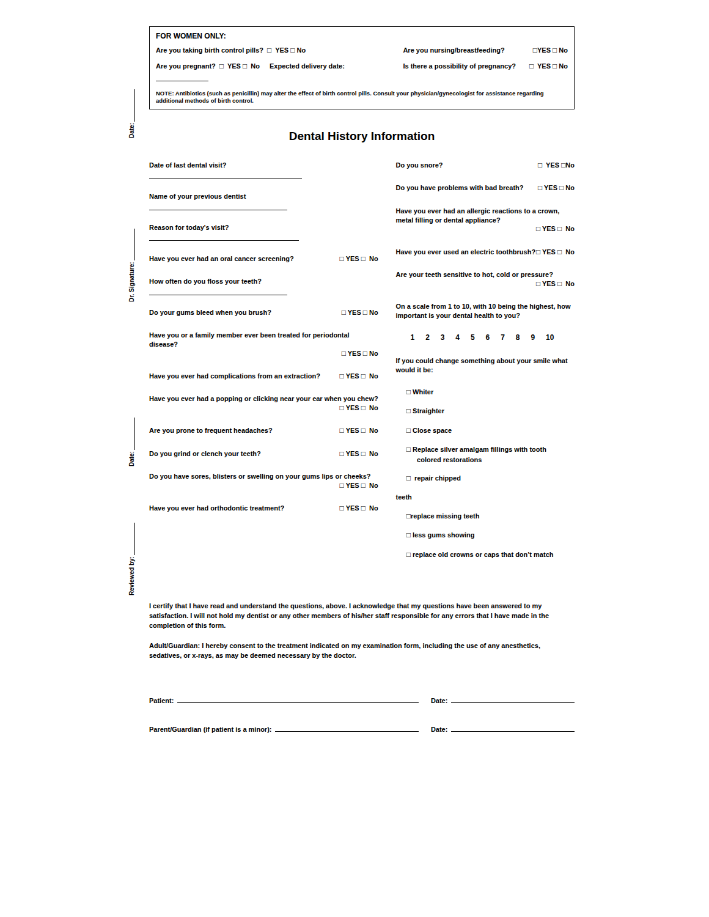Date:
Dr. Signature:
Date:
Reviewed by:
FOR WOMEN ONLY:
Are you taking birth control pills? □ YES □ No
Are you nursing/breastfeeding? □YES □ No
Are you pregnant? □ YES □ No Expected delivery date:
Is there a possibility of pregnancy? □ YES □ No
NOTE: Antibiotics (such as penicillin) may alter the effect of birth control pills. Consult your physician/gynecologist for assistance regarding additional methods of birth control.
Dental History Information
Date of last dental visit?
Name of your previous dentist
Reason for today's visit?
Have you ever had an oral cancer screening? □ YES □ No
How often do you floss your teeth?
Do your gums bleed when you brush? □ YES □ No
Have you or a family member ever been treated for periodontal disease?
□ YES □ No
Have you ever had complications from an extraction? □ YES □ No
Have you ever had a popping or clicking near your ear when you chew?
□ YES □ No
Are you prone to frequent headaches? □ YES □ No
Do you grind or clench your teeth? □ YES □ No
Do you have sores, blisters or swelling on your gums lips or cheeks?
□ YES □ No
Have you ever had orthodontic treatment? □ YES □ No
Do you snore? □ YES □No
Do you have problems with bad breath? □ YES □ No
Have you ever had an allergic reactions to a crown, metal filling or dental appliance?
□ YES □ No
Have you ever used an electric toothbrush? □ YES □ No
Are your teeth sensitive to hot, cold or pressure? □ YES □ No
On a scale from 1 to 10, with 10 being the highest, how important is your dental health to you?
12345 678910
If you could change something about your smile what would it be:
□ Whiter
□ Straighter
□ Close space
□ Replace silver amalgam fillings with tooth
colored restorations
□ repair chipped
teeth
□replace missing teeth
□ less gums showing
□ replace old crowns or caps that don’t match
I certify that I have read and understand the questions, above. I acknowledge that my questions have been answered to my satisfaction. I will not hold my dentist or any other members of his/her staff responsible for any errors that I have made in the completion of this form.
Adult/Guardian: I hereby consent to the treatment indicated on my examination form, including the use of any anesthetics, sedatives, or x-rays, as may be deemed necessary by the doctor.
Patient: Date:
Parent/Guardian (if patient is a minor): Date: